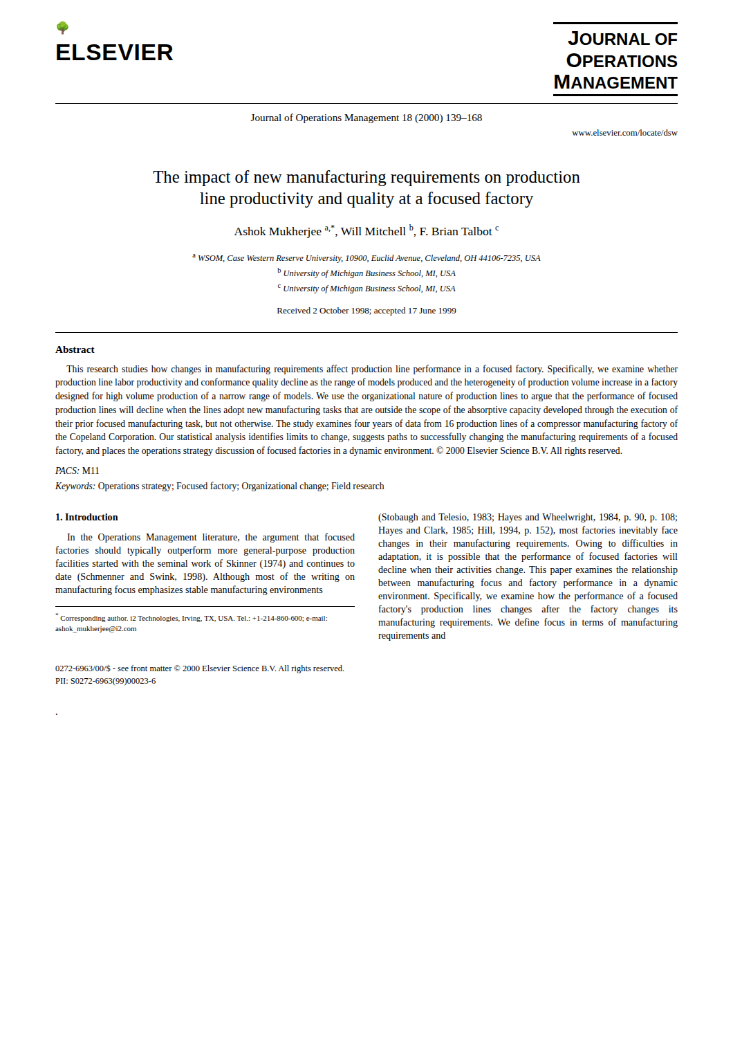🌳 ELSEVIER
JOURNAL OF OPERATIONS MANAGEMENT
Journal of Operations Management 18 (2000) 139–168
www.elsevier.com/locate/dsw
The impact of new manufacturing requirements on production
line productivity and quality at a focused factory
Ashok Mukherjee a,*, Will Mitchell b, F. Brian Talbot c
a WSOM, Case Western Reserve University, 10900, Euclid Avenue, Cleveland, OH 44106-7235, USA
b University of Michigan Business School, MI, USA
c University of Michigan Business School, MI, USA
Received 2 October 1998; accepted 17 June 1999
Abstract
This research studies how changes in manufacturing requirements affect production line performance in a focused factory. Specifically, we examine whether production line labor productivity and conformance quality decline as the range of models produced and the heterogeneity of production volume increase in a factory designed for high volume production of a narrow range of models. We use the organizational nature of production lines to argue that the performance of focused production lines will decline when the lines adopt new manufacturing tasks that are outside the scope of the absorptive capacity developed through the execution of their prior focused manufacturing task, but not otherwise. The study examines four years of data from 16 production lines of a compressor manufacturing factory of the Copeland Corporation. Our statistical analysis identifies limits to change, suggests paths to successfully changing the manufacturing requirements of a focused factory, and places the operations strategy discussion of focused factories in a dynamic environment. © 2000 Elsevier Science B.V. All rights reserved.
PACS: M11
Keywords: Operations strategy; Focused factory; Organizational change; Field research
1. Introduction
In the Operations Management literature, the argument that focused factories should typically outperform more general-purpose production facilities started with the seminal work of Skinner (1974) and continues to date (Schmenner and Swink, 1998). Although most of the writing on manufacturing focus emphasizes stable manufacturing environments
* Corresponding author. i2 Technologies, Irving, TX, USA. Tel.: +1-214-860-600; e-mail: ashok_mukherjee@i2.com
(Stobaugh and Telesio, 1983; Hayes and Wheelwright, 1984, p. 90, p. 108; Hayes and Clark, 1985; Hill, 1994, p. 152), most factories inevitably face changes in their manufacturing requirements. Owing to difficulties in adaptation, it is possible that the performance of focused factories will decline when their activities change. This paper examines the relationship between manufacturing focus and factory performance in a dynamic environment. Specifically, we examine how the performance of a focused factory's production lines changes after the factory changes its manufacturing requirements. We define focus in terms of manufacturing requirements and
0272-6963/00/$ - see front matter © 2000 Elsevier Science B.V. All rights reserved.
PII: S0272-6963(99)00023-6
.